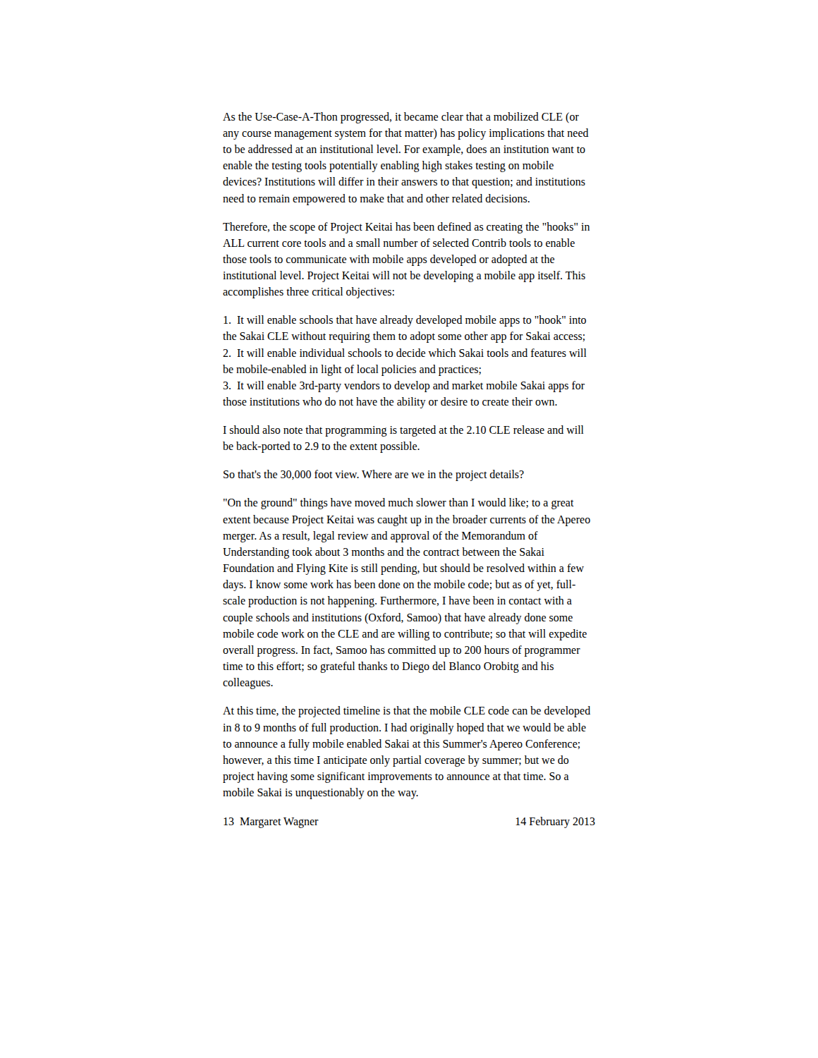As the Use-Case-A-Thon progressed, it became clear that a mobilized CLE (or any course management system for that matter) has policy implications that need to be addressed at an institutional level. For example, does an institution want to enable the testing tools potentially enabling high stakes testing on mobile devices? Institutions will differ in their answers to that question; and institutions need to remain empowered to make that and other related decisions.
Therefore, the scope of Project Keitai has been defined as creating the "hooks" in ALL current core tools and a small number of selected Contrib tools to enable those tools to communicate with mobile apps developed or adopted at the institutional level. Project Keitai will not be developing a mobile app itself. This accomplishes three critical objectives:
1. It will enable schools that have already developed mobile apps to "hook" into the Sakai CLE without requiring them to adopt some other app for Sakai access;
2. It will enable individual schools to decide which Sakai tools and features will be mobile-enabled in light of local policies and practices;
3. It will enable 3rd-party vendors to develop and market mobile Sakai apps for those institutions who do not have the ability or desire to create their own.
I should also note that programming is targeted at the 2.10 CLE release and will be back-ported to 2.9 to the extent possible.
So that's the 30,000 foot view. Where are we in the project details?
"On the ground" things have moved much slower than I would like; to a great extent because Project Keitai was caught up in the broader currents of the Apereo merger. As a result, legal review and approval of the Memorandum of Understanding took about 3 months and the contract between the Sakai Foundation and Flying Kite is still pending, but should be resolved within a few days. I know some work has been done on the mobile code; but as of yet, full-scale production is not happening. Furthermore, I have been in contact with a couple schools and institutions (Oxford, Samoo) that have already done some mobile code work on the CLE and are willing to contribute; so that will expedite overall progress. In fact, Samoo has committed up to 200 hours of programmer time to this effort; so grateful thanks to Diego del Blanco Orobitg and his colleagues.
At this time, the projected timeline is that the mobile CLE code can be developed in 8 to 9 months of full production. I had originally hoped that we would be able to announce a fully mobile enabled Sakai at this Summer's Apereo Conference; however, a this time I anticipate only partial coverage by summer; but we do project having some significant improvements to announce at that time. So a mobile Sakai is unquestionably on the way.
13 Margaret Wagner 14 February 2013